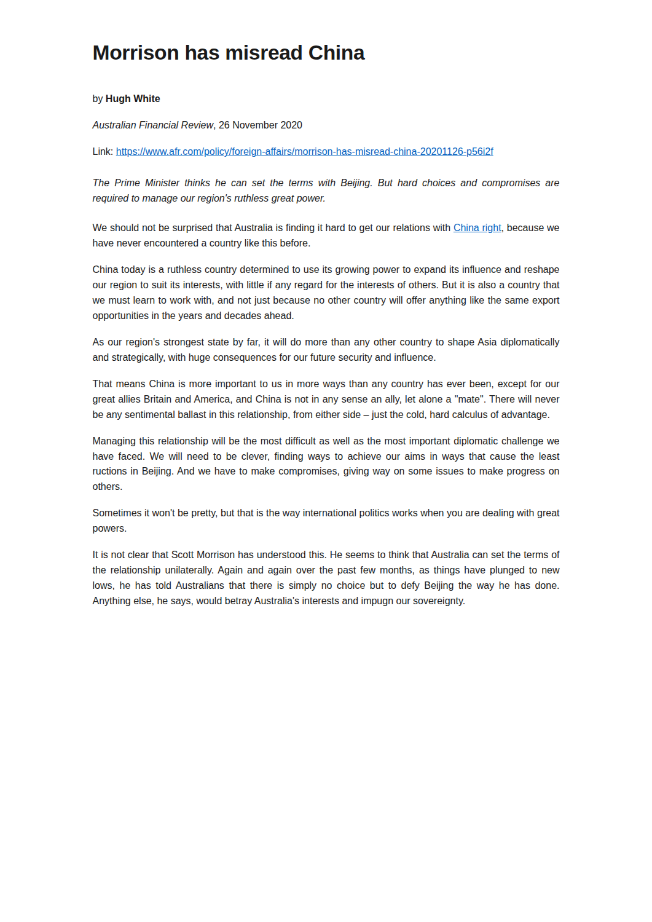Morrison has misread China
by Hugh White
Australian Financial Review, 26 November 2020
Link: https://www.afr.com/policy/foreign-affairs/morrison-has-misread-china-20201126-p56i2f
The Prime Minister thinks he can set the terms with Beijing. But hard choices and compromises are required to manage our region's ruthless great power.
We should not be surprised that Australia is finding it hard to get our relations with China right, because we have never encountered a country like this before.
China today is a ruthless country determined to use its growing power to expand its influence and reshape our region to suit its interests, with little if any regard for the interests of others. But it is also a country that we must learn to work with, and not just because no other country will offer anything like the same export opportunities in the years and decades ahead.
As our region's strongest state by far, it will do more than any other country to shape Asia diplomatically and strategically, with huge consequences for our future security and influence.
That means China is more important to us in more ways than any country has ever been, except for our great allies Britain and America, and China is not in any sense an ally, let alone a "mate". There will never be any sentimental ballast in this relationship, from either side – just the cold, hard calculus of advantage.
Managing this relationship will be the most difficult as well as the most important diplomatic challenge we have faced. We will need to be clever, finding ways to achieve our aims in ways that cause the least ructions in Beijing. And we have to make compromises, giving way on some issues to make progress on others.
Sometimes it won't be pretty, but that is the way international politics works when you are dealing with great powers.
It is not clear that Scott Morrison has understood this. He seems to think that Australia can set the terms of the relationship unilaterally. Again and again over the past few months, as things have plunged to new lows, he has told Australians that there is simply no choice but to defy Beijing the way he has done. Anything else, he says, would betray Australia's interests and impugn our sovereignty.